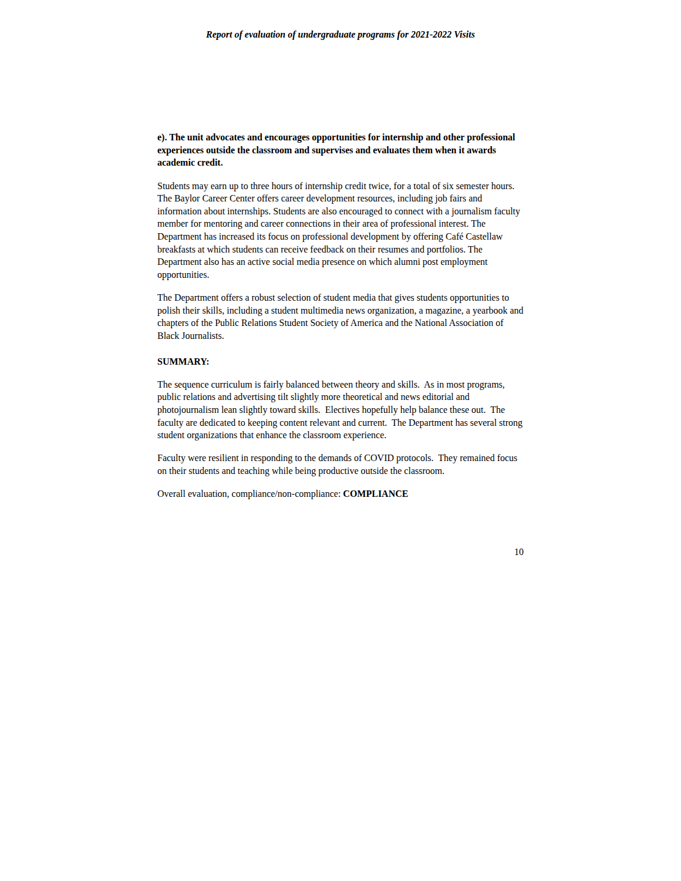Report of evaluation of undergraduate programs for 2021-2022 Visits
e). The unit advocates and encourages opportunities for internship and other professional experiences outside the classroom and supervises and evaluates them when it awards academic credit.
Students may earn up to three hours of internship credit twice, for a total of six semester hours. The Baylor Career Center offers career development resources, including job fairs and information about internships. Students are also encouraged to connect with a journalism faculty member for mentoring and career connections in their area of professional interest. The Department has increased its focus on professional development by offering Café Castellaw breakfasts at which students can receive feedback on their resumes and portfolios. The Department also has an active social media presence on which alumni post employment opportunities.
The Department offers a robust selection of student media that gives students opportunities to polish their skills, including a student multimedia news organization, a magazine, a yearbook and chapters of the Public Relations Student Society of America and the National Association of Black Journalists.
SUMMARY:
The sequence curriculum is fairly balanced between theory and skills. As in most programs, public relations and advertising tilt slightly more theoretical and news editorial and photojournalism lean slightly toward skills. Electives hopefully help balance these out. The faculty are dedicated to keeping content relevant and current. The Department has several strong student organizations that enhance the classroom experience.
Faculty were resilient in responding to the demands of COVID protocols. They remained focus on their students and teaching while being productive outside the classroom.
Overall evaluation, compliance/non-compliance: COMPLIANCE
10